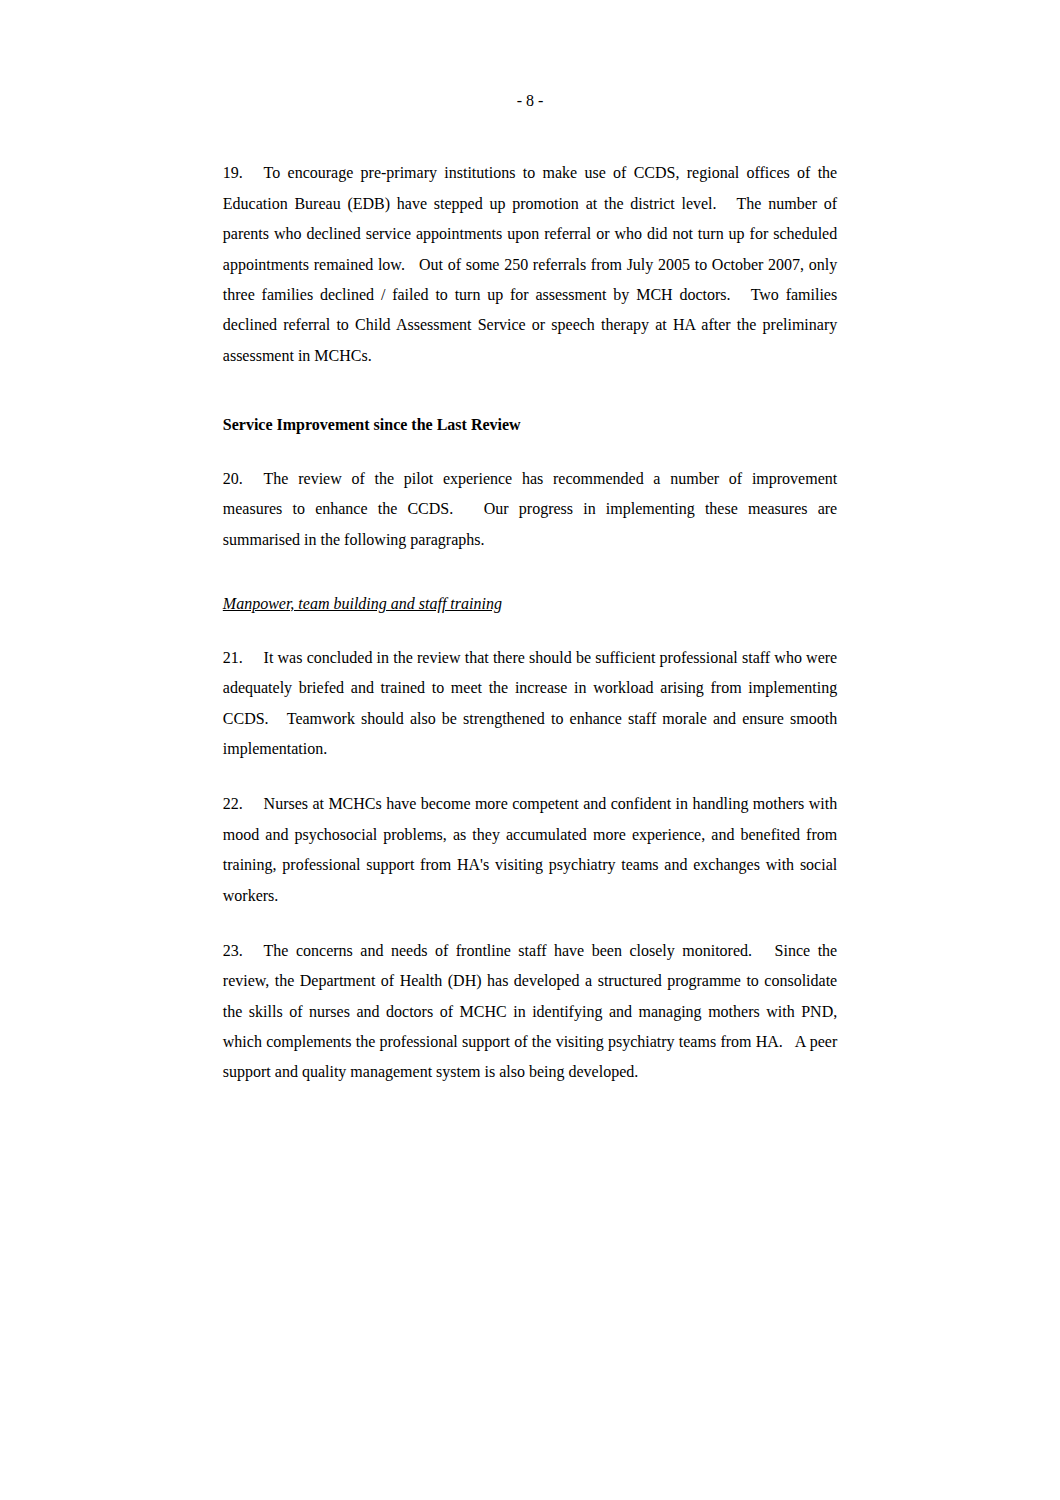- 8 -
19. To encourage pre-primary institutions to make use of CCDS, regional offices of the Education Bureau (EDB) have stepped up promotion at the district level. The number of parents who declined service appointments upon referral or who did not turn up for scheduled appointments remained low. Out of some 250 referrals from July 2005 to October 2007, only three families declined / failed to turn up for assessment by MCH doctors. Two families declined referral to Child Assessment Service or speech therapy at HA after the preliminary assessment in MCHCs.
Service Improvement since the Last Review
20. The review of the pilot experience has recommended a number of improvement measures to enhance the CCDS. Our progress in implementing these measures are summarised in the following paragraphs.
Manpower, team building and staff training
21. It was concluded in the review that there should be sufficient professional staff who were adequately briefed and trained to meet the increase in workload arising from implementing CCDS. Teamwork should also be strengthened to enhance staff morale and ensure smooth implementation.
22. Nurses at MCHCs have become more competent and confident in handling mothers with mood and psychosocial problems, as they accumulated more experience, and benefited from training, professional support from HA's visiting psychiatry teams and exchanges with social workers.
23. The concerns and needs of frontline staff have been closely monitored. Since the review, the Department of Health (DH) has developed a structured programme to consolidate the skills of nurses and doctors of MCHC in identifying and managing mothers with PND, which complements the professional support of the visiting psychiatry teams from HA. A peer support and quality management system is also being developed.